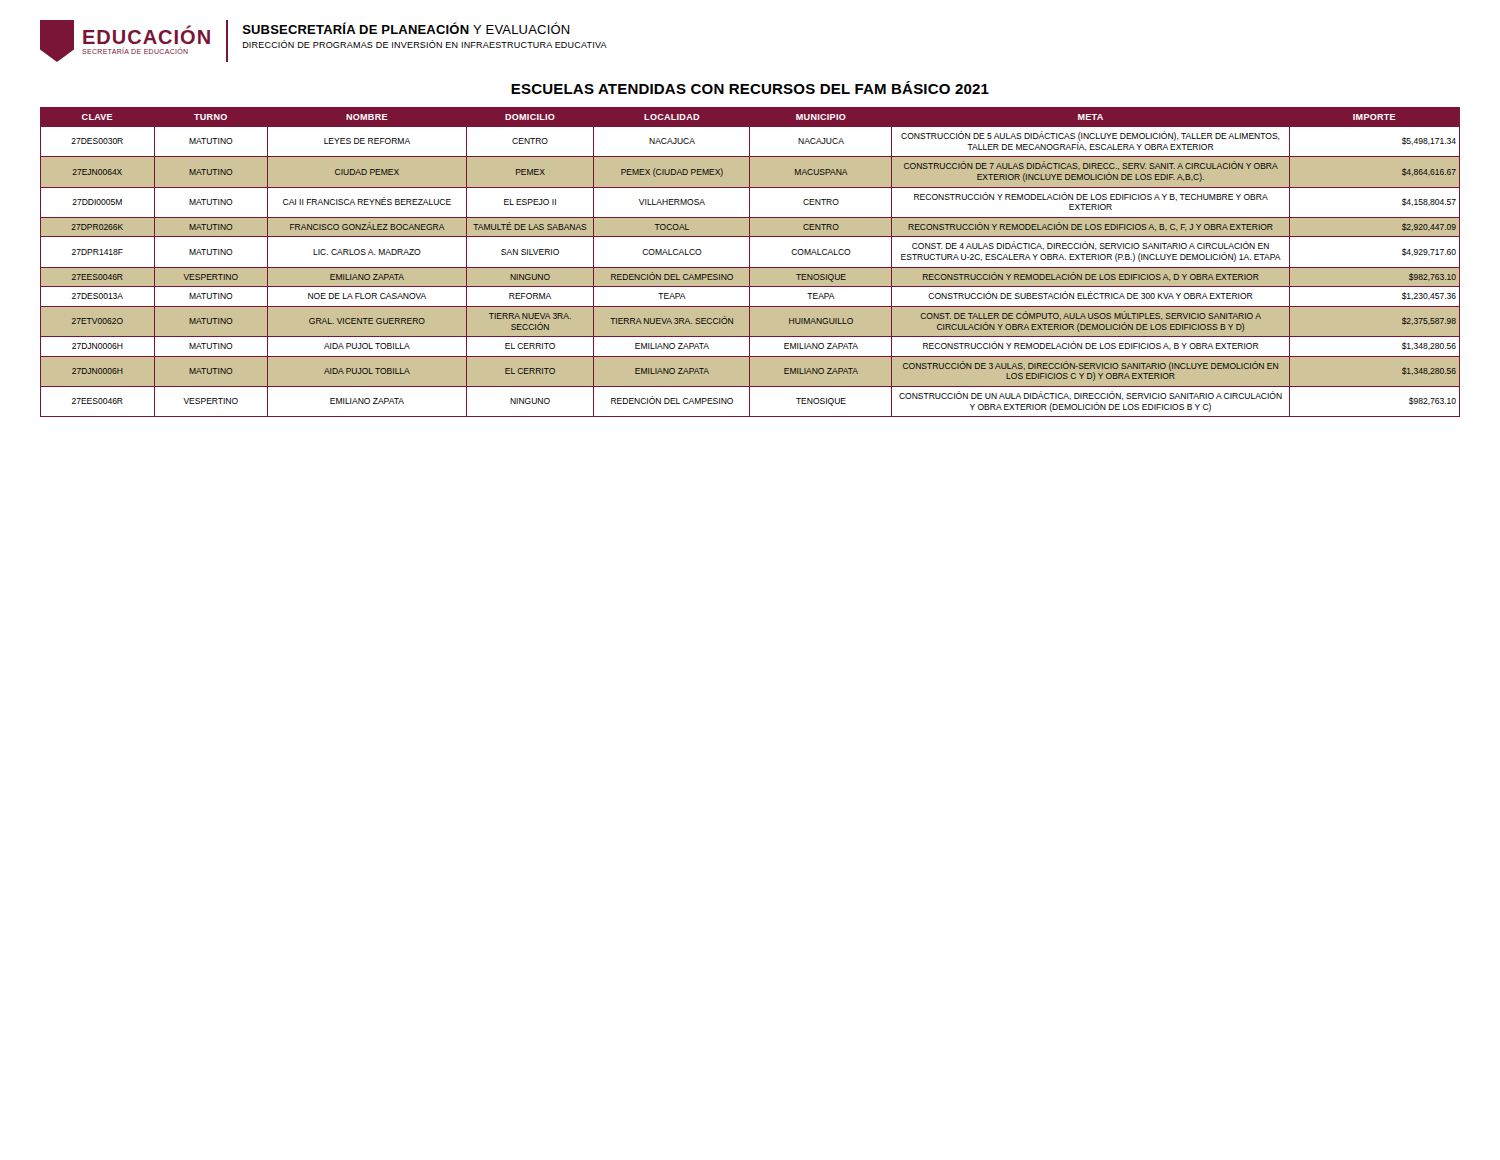EDUCACIÓN
SECRETARÍA DE EDUCACIÓN
SUBSECRETARÍA DE PLANEACIÓN Y EVALUACIÓN
DIRECCIÓN DE PROGRAMAS DE INVERSIÓN EN INFRAESTRUCTURA EDUCATIVA
ESCUELAS ATENDIDAS CON RECURSOS DEL FAM BÁSICO 2021
| CLAVE | TURNO | NOMBRE | DOMICILIO | LOCALIDAD | MUNICIPIO | META | IMPORTE |
| --- | --- | --- | --- | --- | --- | --- | --- |
| 27DES0030R | MATUTINO | LEYES DE REFORMA | CENTRO | NACAJUCA | NACAJUCA | CONSTRUCCIÓN DE 5 AULAS DIDÁCTICAS (INCLUYE DEMOLICIÓN), TALLER DE ALIMENTOS, TALLER DE MECANOGRAFÍA, ESCALERA Y OBRA EXTERIOR | $5,498,171.34 |
| 27EJN0064X | MATUTINO | CIUDAD PEMEX | PEMEX | PEMEX (CIUDAD PEMEX) | MACUSPANA | CONSTRUCCIÓN DE 7 AULAS DIDÁCTICAS, DIRECC., SERV. SANIT. A CIRCULACIÓN Y OBRA EXTERIOR (INCLUYE DEMOLICIÓN DE LOS EDIF. A,B,C). | $4,864,616.67 |
| 27DDI0005M | MATUTINO | CAI II FRANCISCA REYNÉS BEREZALUCE | EL ESPEJO II | VILLAHERMOSA | CENTRO | RECONSTRUCCIÓN Y REMODELACIÓN DE LOS EDIFICIOS A Y B, TECHUMBRE Y OBRA EXTERIOR | $4,158,804.57 |
| 27DPR0266K | MATUTINO | FRANCISCO GONZÁLEZ BOCANEGRA | TAMULTÉ DE LAS SABANAS | TOCOAL | CENTRO | RECONSTRUCCIÓN Y REMODELACIÓN DE LOS EDIFICIOS A, B, C, F, J Y OBRA EXTERIOR | $2,920,447.09 |
| 27DPR1418F | MATUTINO | LIC. CARLOS A. MADRAZO | SAN SILVERIO | COMALCALCO | COMALCALCO | CONST. DE 4 AULAS DIDÁCTICA, DIRECCIÓN, SERVICIO SANITARIO A CIRCULACIÓN EN ESTRUCTURA U-2C, ESCALERA Y OBRA. EXTERIOR (P.B.) (INCLUYE DEMOLICIÓN) 1A. ETAPA | $4,929,717.60 |
| 27EES0046R | VESPERTINO | EMILIANO ZAPATA | NINGUNO | REDENCIÓN DEL CAMPESINO | TENOSIQUE | RECONSTRUCCIÓN Y REMODELACIÓN DE LOS EDIFICIOS A, D Y OBRA EXTERIOR | $982,763.10 |
| 27DES0013A | MATUTINO | NOE DE LA FLOR CASANOVA | REFORMA | TEAPA | TEAPA | CONSTRUCCIÓN DE SUBESTACIÓN ELÉCTRICA DE 300 KVA Y OBRA EXTERIOR | $1,230,457.36 |
| 27ETV0062O | MATUTINO | GRAL. VICENTE GUERRERO | TIERRA NUEVA 3RA. SECCIÓN | TIERRA NUEVA 3RA. SECCIÓN | HUIMANGUILLO | CONST. DE TALLER DE CÓMPUTO, AULA USOS MÚLTIPLES, SERVICIO SANITARIO A CIRCULACIÓN Y OBRA EXTERIOR (DEMOLICIÓN DE LOS EDIFICIOSS B Y D) | $2,375,587.98 |
| 27DJN0006H | MATUTINO | AIDA PUJOL TOBILLA | EL CERRITO | EMILIANO ZAPATA | EMILIANO ZAPATA | RECONSTRUCCIÓN Y REMODELACIÓN DE LOS EDIFICIOS A, B Y OBRA EXTERIOR | $1,348,280.56 |
| 27DJN0006H | MATUTINO | AIDA PUJOL TOBILLA | EL CERRITO | EMILIANO ZAPATA | EMILIANO ZAPATA | CONSTRUCCIÓN DE 3 AULAS, DIRECCIÓN-SERVICIO SANITARIO (INCLUYE DEMOLICIÓN EN LOS EDIFICIOS C Y D) Y OBRA EXTERIOR | $1,348,280.56 |
| 27EES0046R | VESPERTINO | EMILIANO ZAPATA | NINGUNO | REDENCIÓN DEL CAMPESINO | TENOSIQUE | CONSTRUCCIÓN DE UN AULA DIDÁCTICA, DIRECCIÓN, SERVICIO SANITARIO A CIRCULACIÓN Y OBRA EXTERIOR (DEMOLICIÓN DE LOS EDIFICIOS B Y C) | $982,763.10 |